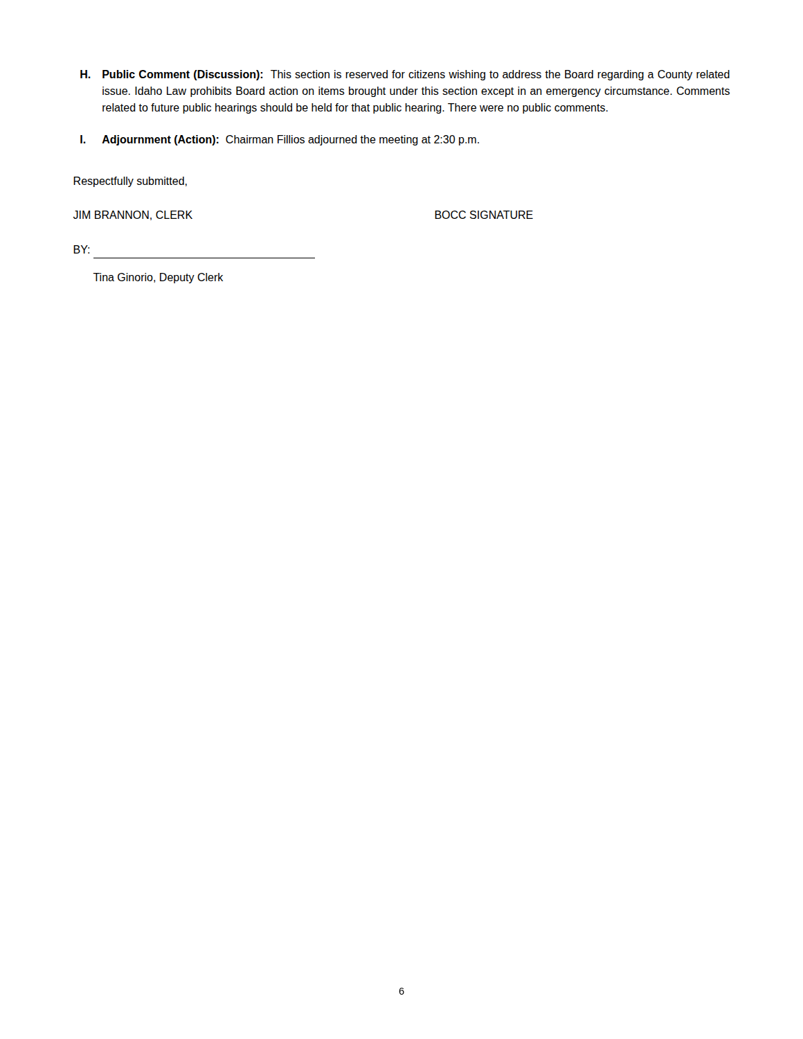H. Public Comment (Discussion): This section is reserved for citizens wishing to address the Board regarding a County related issue. Idaho Law prohibits Board action on items brought under this section except in an emergency circumstance. Comments related to future public hearings should be held for that public hearing. There were no public comments.
I. Adjournment (Action): Chairman Fillios adjourned the meeting at 2:30 p.m.
Respectfully submitted,
JIM BRANNON, CLERK
BOCC SIGNATURE
BY:
Tina Ginorio, Deputy Clerk
6